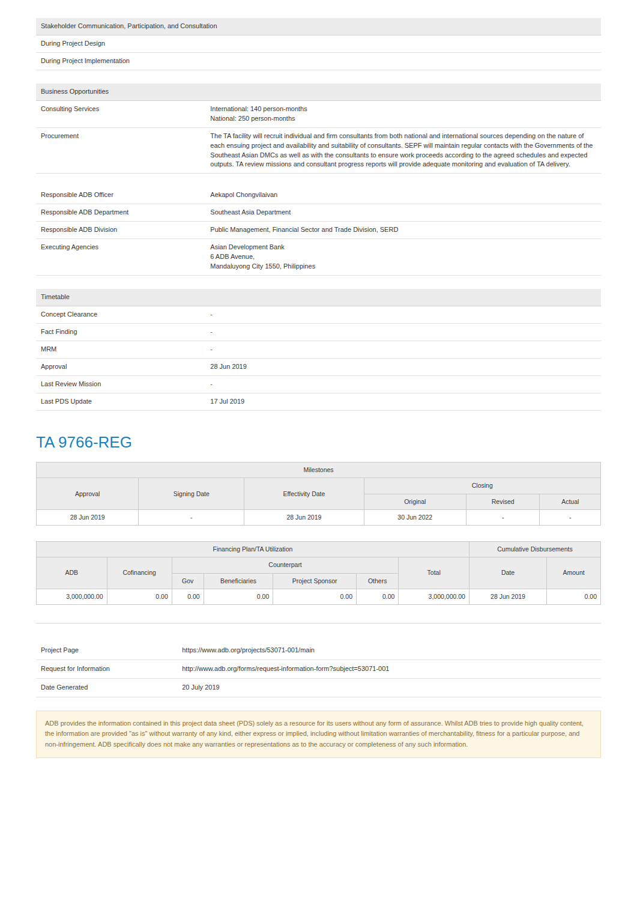| Stakeholder Communication, Participation, and Consultation |
| --- |
| During Project Design |
| During Project Implementation |
| Business Opportunities |
| --- |
| Consulting Services | International: 140 person-months National: 250 person-months |
| Procurement | The TA facility will recruit individual and firm consultants from both national and international sources depending on the nature of each ensuing project and availability and suitability of consultants. SEPF will maintain regular contacts with the Governments of the Southeast Asian DMCs as well as with the consultants to ensure work proceeds according to the agreed schedules and expected outputs. TA review missions and consultant progress reports will provide adequate monitoring and evaluation of TA delivery. |
| Responsible ADB Officer | Aekapol Chongvilaivan |
| Responsible ADB Department | Southeast Asia Department |
| Responsible ADB Division | Public Management, Financial Sector and Trade Division, SERD |
| Executing Agencies | Asian Development Bank 6 ADB Avenue, Mandaluyong City 1550, Philippines |
| Timetable |
| --- |
| Concept Clearance | - |
| Fact Finding | - |
| MRM | - |
| Approval | 28 Jun 2019 |
| Last Review Mission | - |
| Last PDS Update | 17 Jul 2019 |
TA 9766-REG
| Milestones |
| --- |
| Approval | Signing Date | Effectivity Date | Closing |
| Original | Revised | Actual |
| 28 Jun 2019 | - | 28 Jun 2019 | 30 Jun 2022 | - | - |
| Financing Plan/TA Utilization | Cumulative Disbursements |
| --- | --- |
| ADB | Cofinancing | Counterpart | Total | Date | Amount |
| Gov | Beneficiaries | Project Sponsor | Others |
| 3,000,000.00 | 0.00 | 0.00 | 0.00 | 0.00 | 0.00 | 3,000,000.00 | 28 Jun 2019 | 0.00 |
| Project Page | https://www.adb.org/projects/53071-001/main |
| Request for Information | http://www.adb.org/forms/request-information-form?subject=53071-001 |
| Date Generated | 20 July 2019 |
ADB provides the information contained in this project data sheet (PDS) solely as a resource for its users without any form of assurance. Whilst ADB tries to provide high quality content, the information are provided "as is" without warranty of any kind, either express or implied, including without limitation warranties of merchantability, fitness for a particular purpose, and non-infringement. ADB specifically does not make any warranties or representations as to the accuracy or completeness of any such information.